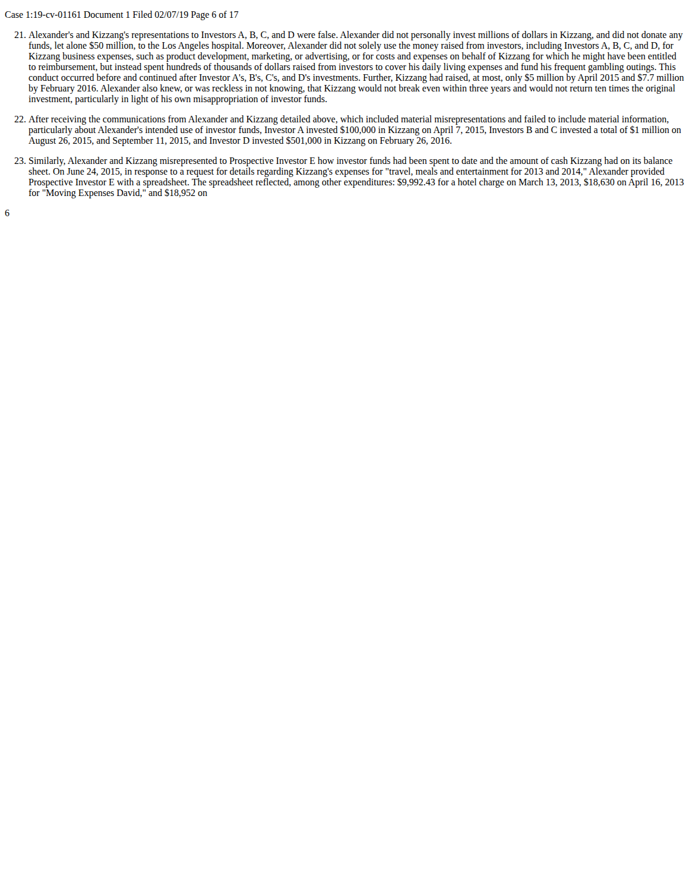Case 1:19-cv-01161 Document 1 Filed 02/07/19 Page 6 of 17
Alexander's and Kizzang's representations to Investors A, B, C, and D were false. Alexander did not personally invest millions of dollars in Kizzang, and did not donate any funds, let alone $50 million, to the Los Angeles hospital. Moreover, Alexander did not solely use the money raised from investors, including Investors A, B, C, and D, for Kizzang business expenses, such as product development, marketing, or advertising, or for costs and expenses on behalf of Kizzang for which he might have been entitled to reimbursement, but instead spent hundreds of thousands of dollars raised from investors to cover his daily living expenses and fund his frequent gambling outings. This conduct occurred before and continued after Investor A's, B's, C's, and D's investments. Further, Kizzang had raised, at most, only $5 million by April 2015 and $7.7 million by February 2016. Alexander also knew, or was reckless in not knowing, that Kizzang would not break even within three years and would not return ten times the original investment, particularly in light of his own misappropriation of investor funds.
After receiving the communications from Alexander and Kizzang detailed above, which included material misrepresentations and failed to include material information, particularly about Alexander's intended use of investor funds, Investor A invested $100,000 in Kizzang on April 7, 2015, Investors B and C invested a total of $1 million on August 26, 2015, and September 11, 2015, and Investor D invested $501,000 in Kizzang on February 26, 2016.
Similarly, Alexander and Kizzang misrepresented to Prospective Investor E how investor funds had been spent to date and the amount of cash Kizzang had on its balance sheet. On June 24, 2015, in response to a request for details regarding Kizzang's expenses for "travel, meals and entertainment for 2013 and 2014," Alexander provided Prospective Investor E with a spreadsheet. The spreadsheet reflected, among other expenditures: $9,992.43 for a hotel charge on March 13, 2013, $18,630 on April 16, 2013 for "Moving Expenses David," and $18,952 on
6